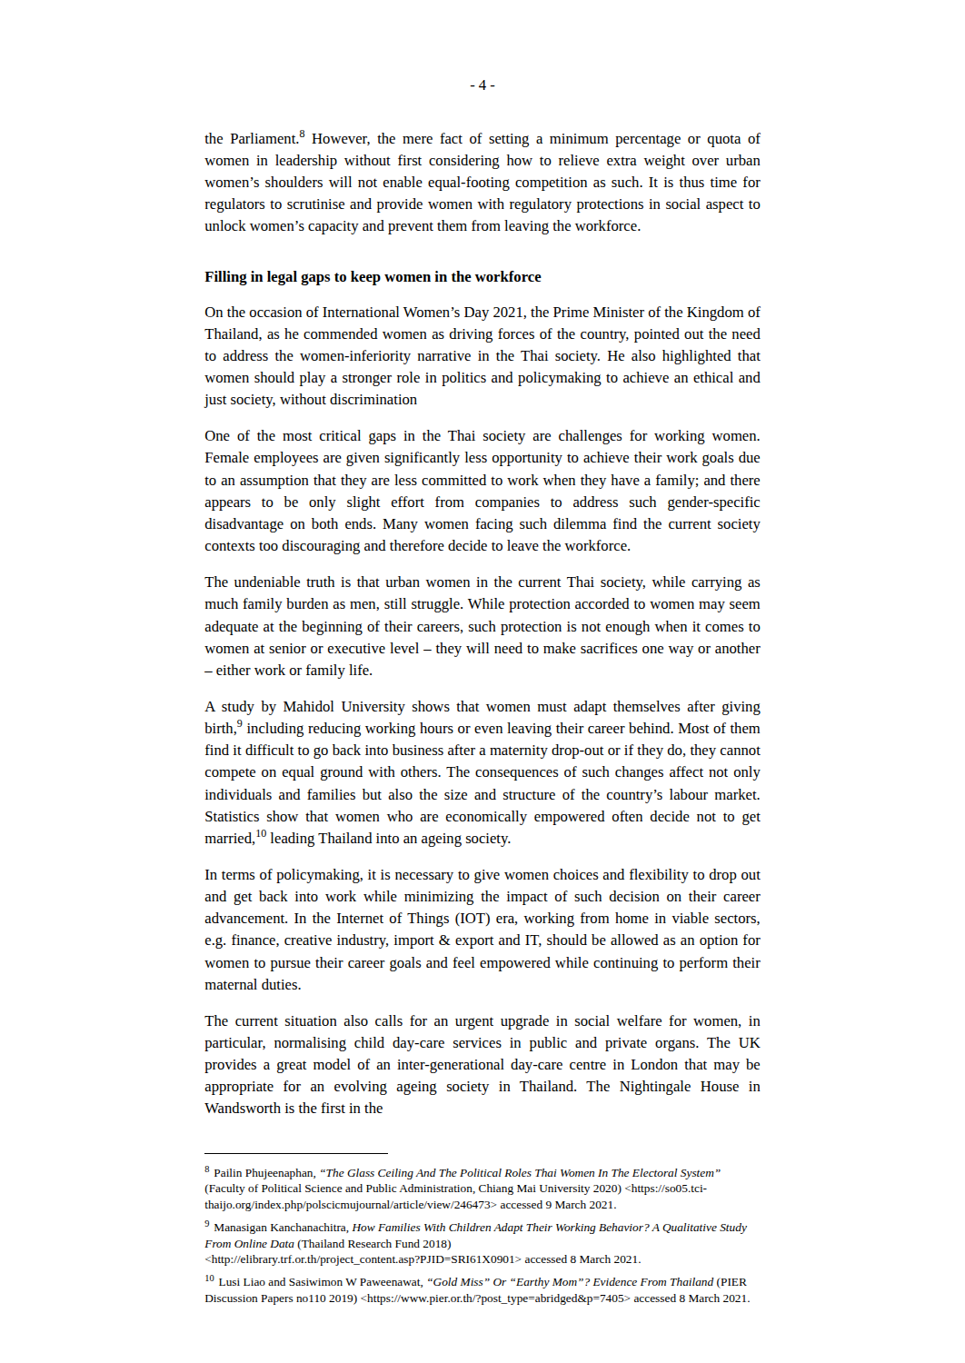- 4 -
the Parliament.8 However, the mere fact of setting a minimum percentage or quota of women in leadership without first considering how to relieve extra weight over urban women’s shoulders will not enable equal-footing competition as such. It is thus time for regulators to scrutinise and provide women with regulatory protections in social aspect to unlock women’s capacity and prevent them from leaving the workforce.
Filling in legal gaps to keep women in the workforce
On the occasion of International Women’s Day 2021, the Prime Minister of the Kingdom of Thailand, as he commended women as driving forces of the country, pointed out the need to address the women-inferiority narrative in the Thai society. He also highlighted that women should play a stronger role in politics and policymaking to achieve an ethical and just society, without discrimination
One of the most critical gaps in the Thai society are challenges for working women. Female employees are given significantly less opportunity to achieve their work goals due to an assumption that they are less committed to work when they have a family; and there appears to be only slight effort from companies to address such gender-specific disadvantage on both ends. Many women facing such dilemma find the current society contexts too discouraging and therefore decide to leave the workforce.
The undeniable truth is that urban women in the current Thai society, while carrying as much family burden as men, still struggle. While protection accorded to women may seem adequate at the beginning of their careers, such protection is not enough when it comes to women at senior or executive level – they will need to make sacrifices one way or another – either work or family life.
A study by Mahidol University shows that women must adapt themselves after giving birth,9 including reducing working hours or even leaving their career behind. Most of them find it difficult to go back into business after a maternity drop-out or if they do, they cannot compete on equal ground with others. The consequences of such changes affect not only individuals and families but also the size and structure of the country’s labour market. Statistics show that women who are economically empowered often decide not to get married,10 leading Thailand into an ageing society.
In terms of policymaking, it is necessary to give women choices and flexibility to drop out and get back into work while minimizing the impact of such decision on their career advancement. In the Internet of Things (IOT) era, working from home in viable sectors, e.g. finance, creative industry, import & export and IT, should be allowed as an option for women to pursue their career goals and feel empowered while continuing to perform their maternal duties.
The current situation also calls for an urgent upgrade in social welfare for women, in particular, normalising child day-care services in public and private organs. The UK provides a great model of an inter-generational day-care centre in London that may be appropriate for an evolving ageing society in Thailand. The Nightingale House in Wandsworth is the first in the
8 Pailin Phujeenaphan, “The Glass Ceiling And The Political Roles Thai Women In The Electoral System” (Faculty of Political Science and Public Administration, Chiang Mai University 2020) <https://so05.tci-thaijo.org/index.php/polscicmujournal/article/view/246473> accessed 9 March 2021.
9 Manasigan Kanchanachitra, How Families With Children Adapt Their Working Behavior? A Qualitative Study From Online Data (Thailand Research Fund 2018)
<http://elibrary.trf.or.th/project_content.asp?PJID=SRI61X0901> accessed 8 March 2021.
10 Lusi Liao and Sasiwimon W Paweenawat, “Gold Miss” Or “Earthy Mom”? Evidence From Thailand (PIER Discussion Papers no110 2019) <https://www.pier.or.th/?post_type=abridged&p=7405> accessed 8 March 2021.